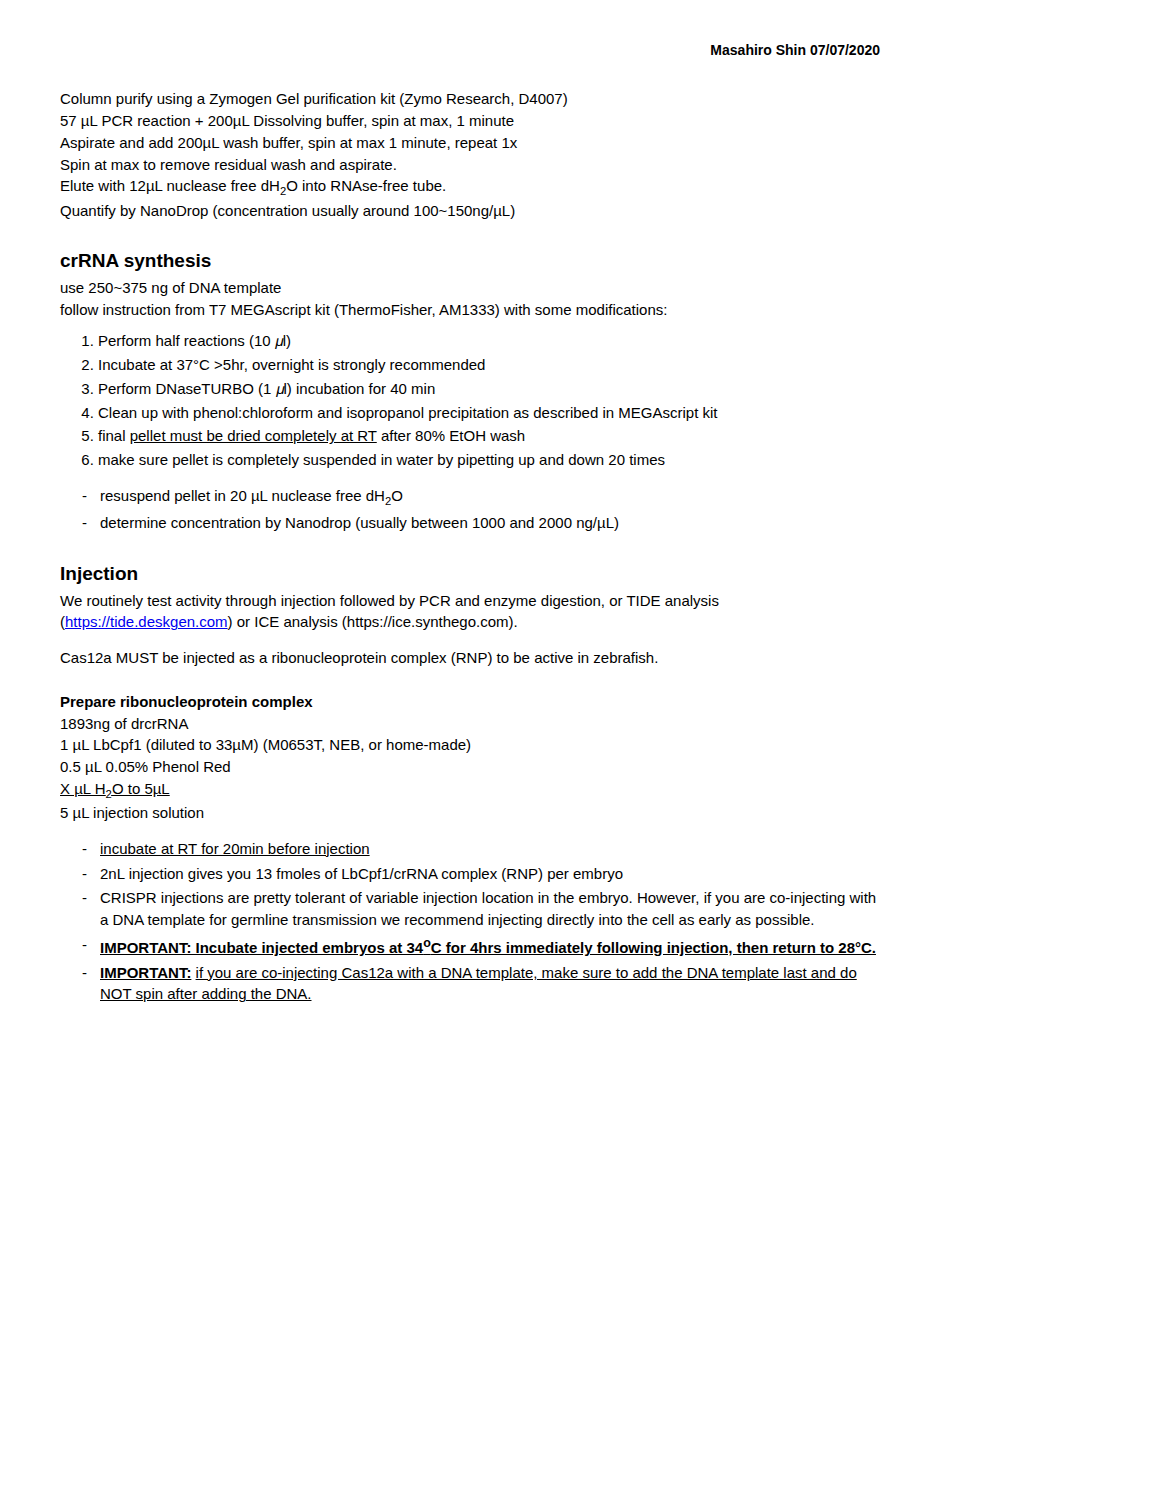Masahiro Shin 07/07/2020
Column purify using a Zymogen Gel purification kit (Zymo Research, D4007)
57 µL PCR reaction + 200µL Dissolving buffer, spin at max, 1 minute
Aspirate and add 200µL wash buffer, spin at max 1 minute, repeat 1x
Spin at max to remove residual wash and aspirate.
Elute with 12µL nuclease free dH2O into RNAse-free tube.
Quantify by NanoDrop (concentration usually around 100~150ng/µL)
crRNA synthesis
use 250~375 ng of DNA template
follow instruction from T7 MEGAscript kit (ThermoFisher, AM1333) with some modifications:
Perform half reactions (10 𝜇l)
Incubate at 37°C >5hr, overnight is strongly recommended
Perform DNaseTURBO (1 𝜇l) incubation for 40 min
Clean up with phenol:chloroform and isopropanol precipitation as described in MEGAscript kit
final pellet must be dried completely at RT after 80% EtOH wash
make sure pellet is completely suspended in water by pipetting up and down 20 times
resuspend pellet in 20 µL nuclease free dH2O
determine concentration by Nanodrop (usually between 1000 and 2000 ng/µL)
Injection
We routinely test activity through injection followed by PCR and enzyme digestion, or TIDE analysis (https://tide.deskgen.com) or ICE analysis (https://ice.synthego.com).
Cas12a MUST be injected as a ribonucleoprotein complex (RNP) to be active in zebrafish.
Prepare ribonucleoprotein complex
1893ng of drcrRNA
1 µL LbCpf1 (diluted to 33µM) (M0653T, NEB, or home-made)
0.5 µL 0.05% Phenol Red
X µL H2O to 5µL
5 µL injection solution
incubate at RT for 20min before injection
2nL injection gives you 13 fmoles of LbCpf1/crRNA complex (RNP) per embryo
CRISPR injections are pretty tolerant of variable injection location in the embryo. However, if you are co-injecting with a DNA template for germline transmission we recommend injecting directly into the cell as early as possible.
IMPORTANT: Incubate injected embryos at 34oC for 4hrs immediately following injection, then return to 28°C.
IMPORTANT: if you are co-injecting Cas12a with a DNA template, make sure to add the DNA template last and do NOT spin after adding the DNA.